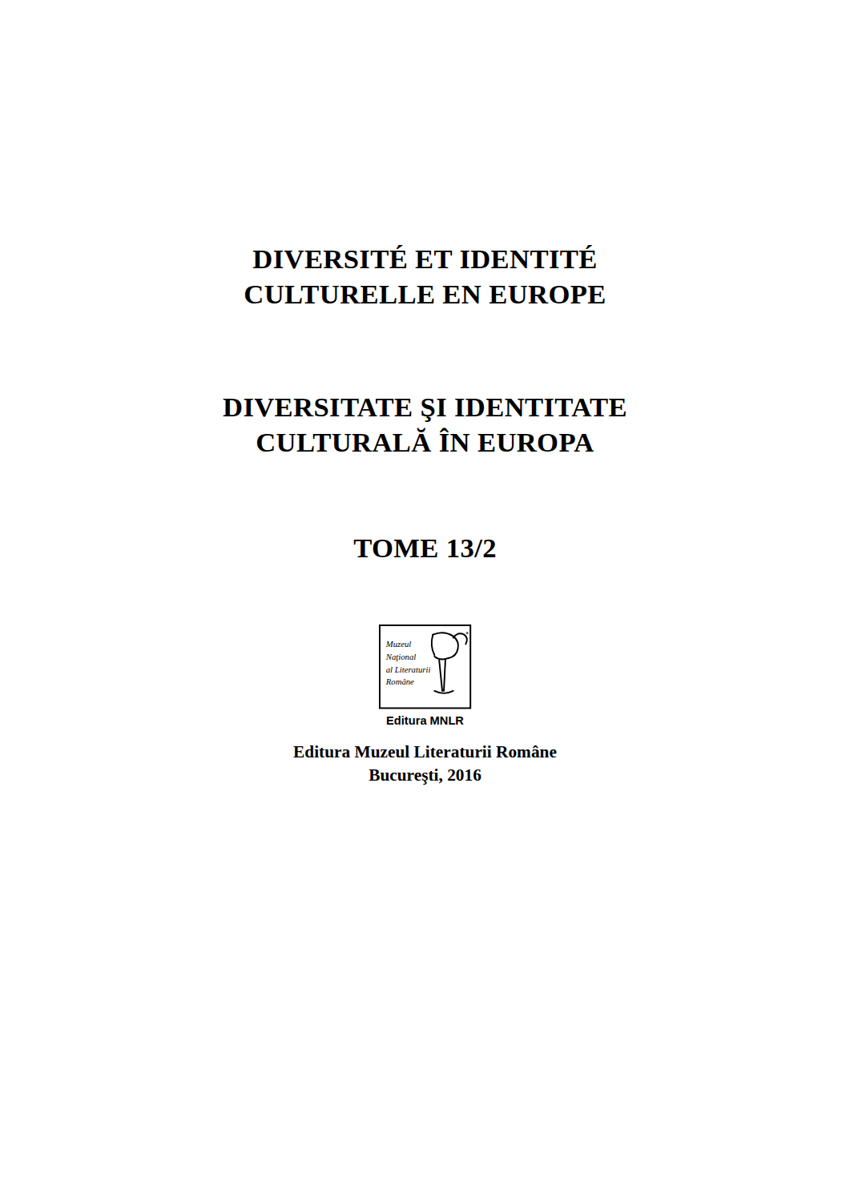DIVERSITÉ ET IDENTITÉ CULTURELLE EN EUROPE
DIVERSITATE ŞI IDENTITATE CULTURALĂ ÎN EUROPA
TOME 13/2
Muzeul Naţional al Literaturii Române *
Editura MNLR
Editura Muzeul Literaturii Române Bucureşti, 2016